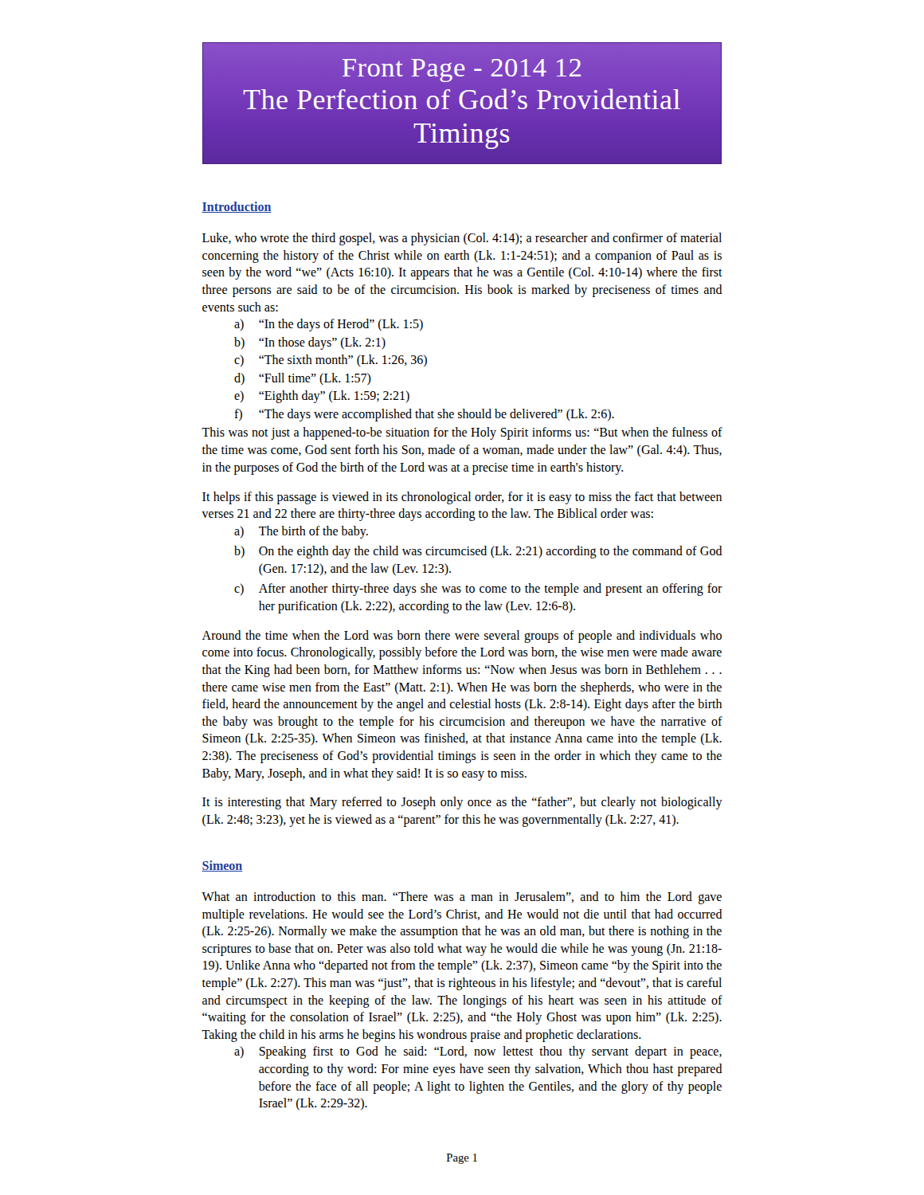Front Page - 2014 12 The Perfection of God’s Providential Timings
Introduction
Luke, who wrote the third gospel, was a physician (Col. 4:14); a researcher and confirmer of material concerning the history of the Christ while on earth (Lk. 1:1-24:51); and a companion of Paul as is seen by the word “we” (Acts 16:10). It appears that he was a Gentile (Col. 4:10-14) where the first three persons are said to be of the circumcision. His book is marked by preciseness of times and events such as:
“In the days of Herod” (Lk. 1:5)
“In those days” (Lk. 2:1)
“The sixth month” (Lk. 1:26, 36)
“Full time” (Lk. 1:57)
“Eighth day” (Lk. 1:59; 2:21)
“The days were accomplished that she should be delivered” (Lk. 2:6).
This was not just a happened-to-be situation for the Holy Spirit informs us: “But when the fulness of the time was come, God sent forth his Son, made of a woman, made under the law” (Gal. 4:4). Thus, in the purposes of God the birth of the Lord was at a precise time in earth's history.
It helps if this passage is viewed in its chronological order, for it is easy to miss the fact that between verses 21 and 22 there are thirty-three days according to the law. The Biblical order was:
The birth of the baby.
On the eighth day the child was circumcised (Lk. 2:21) according to the command of God (Gen. 17:12), and the law (Lev. 12:3).
After another thirty-three days she was to come to the temple and present an offering for her purification (Lk. 2:22), according to the law (Lev. 12:6-8).
Around the time when the Lord was born there were several groups of people and individuals who come into focus. Chronologically, possibly before the Lord was born, the wise men were made aware that the King had been born, for Matthew informs us: “Now when Jesus was born in Bethlehem . . . there came wise men from the East” (Matt. 2:1). When He was born the shepherds, who were in the field, heard the announcement by the angel and celestial hosts (Lk. 2:8-14). Eight days after the birth the baby was brought to the temple for his circumcision and thereupon we have the narrative of Simeon (Lk. 2:25-35). When Simeon was finished, at that instance Anna came into the temple (Lk. 2:38). The preciseness of God’s providential timings is seen in the order in which they came to the Baby, Mary, Joseph, and in what they said! It is so easy to miss.
It is interesting that Mary referred to Joseph only once as the “father”, but clearly not biologically (Lk. 2:48; 3:23), yet he is viewed as a “parent” for this he was governmentally (Lk. 2:27, 41).
Simeon
What an introduction to this man. “There was a man in Jerusalem”, and to him the Lord gave multiple revelations. He would see the Lord’s Christ, and He would not die until that had occurred (Lk. 2:25-26). Normally we make the assumption that he was an old man, but there is nothing in the scriptures to base that on. Peter was also told what way he would die while he was young (Jn. 21:18-19). Unlike Anna who “departed not from the temple” (Lk. 2:37), Simeon came “by the Spirit into the temple” (Lk. 2:27). This man was “just”, that is righteous in his lifestyle; and “devout”, that is careful and circumspect in the keeping of the law. The longings of his heart was seen in his attitude of “waiting for the consolation of Israel” (Lk. 2:25), and “the Holy Ghost was upon him” (Lk. 2:25). Taking the child in his arms he begins his wondrous praise and prophetic declarations.
Speaking first to God he said: “Lord, now lettest thou thy servant depart in peace, according to thy word: For mine eyes have seen thy salvation, Which thou hast prepared before the face of all people; A light to lighten the Gentiles, and the glory of thy people Israel” (Lk. 2:29-32).
Page 1